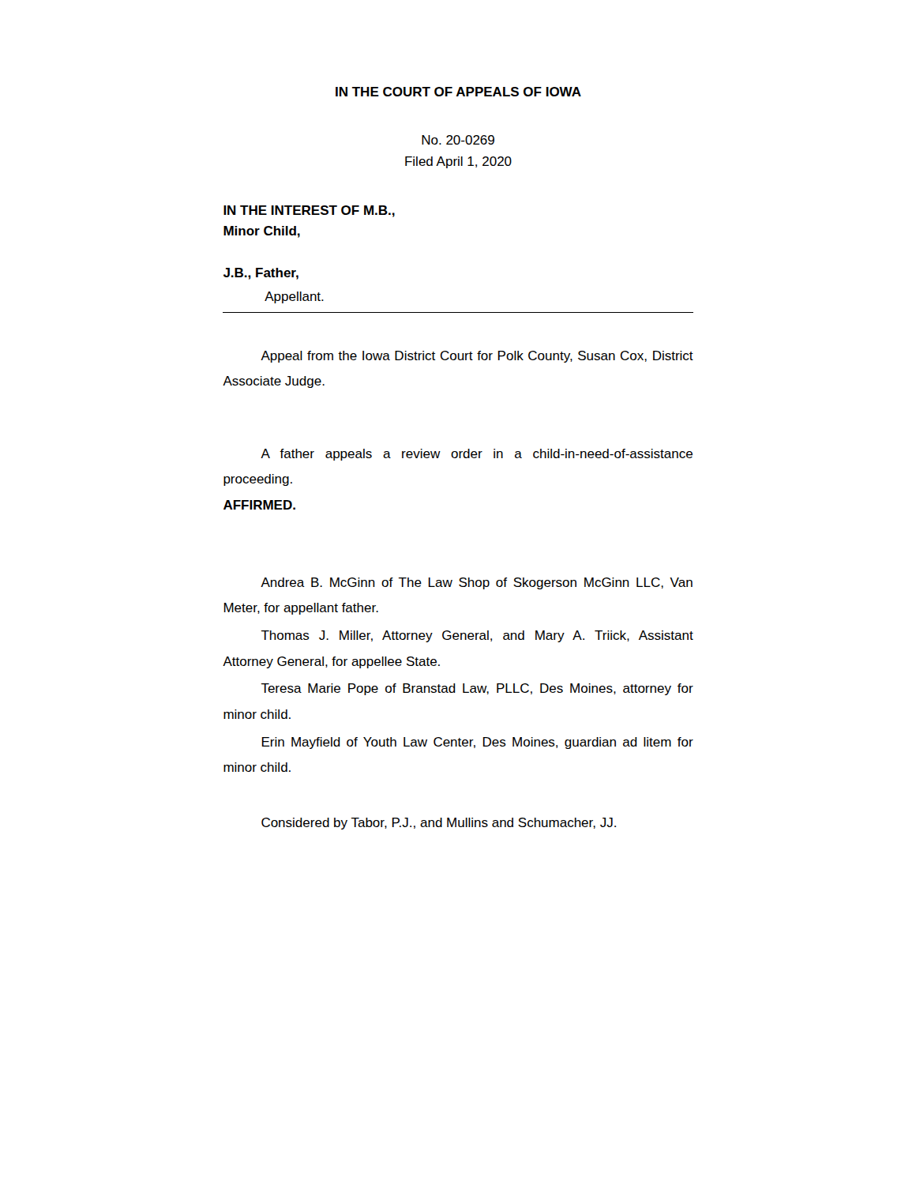IN THE COURT OF APPEALS OF IOWA
No. 20-0269
Filed April 1, 2020
IN THE INTEREST OF M.B.,
Minor Child,
J.B., Father,
Appellant.
Appeal from the Iowa District Court for Polk County, Susan Cox, District Associate Judge.
A father appeals a review order in a child-in-need-of-assistance proceeding.
AFFIRMED.
Andrea B. McGinn of The Law Shop of Skogerson McGinn LLC, Van Meter, for appellant father.
Thomas J. Miller, Attorney General, and Mary A. Triick, Assistant Attorney General, for appellee State.
Teresa Marie Pope of Branstad Law, PLLC, Des Moines, attorney for minor child.
Erin Mayfield of Youth Law Center, Des Moines, guardian ad litem for minor child.
Considered by Tabor, P.J., and Mullins and Schumacher, JJ.